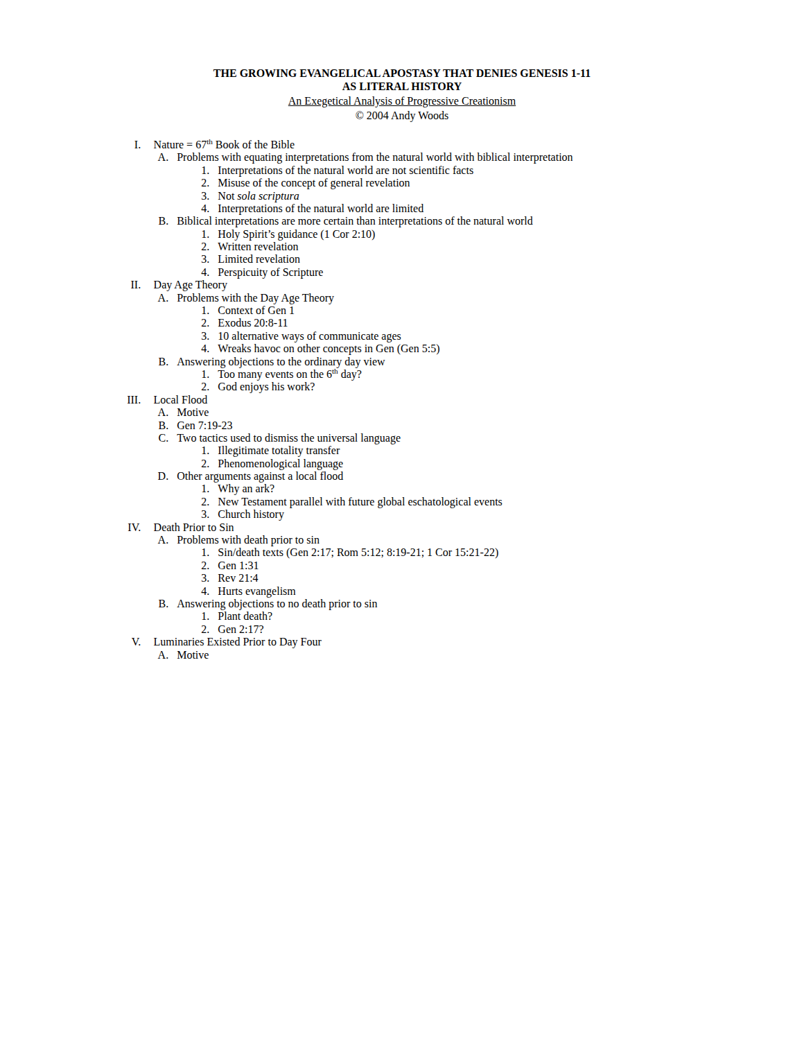The Growing Evangelical Apostasy That Denies Genesis 1-11
as Literal History
An Exegetical Analysis of Progressive Creationism
© 2004 Andy Woods
Nature = 67th Book of the Bible
Problems with equating interpretations from the natural world with biblical interpretation
Interpretations of the natural world are not scientific facts
Misuse of the concept of general revelation
Not sola scriptura
Interpretations of the natural world are limited
Biblical interpretations are more certain than interpretations of the natural world
Holy Spirit’s guidance (1 Cor 2:10)
Written revelation
Limited revelation
Perspicuity of Scripture
Day Age Theory
Problems with the Day Age Theory
Context of Gen 1
Exodus 20:8-11
10 alternative ways of communicate ages
Wreaks havoc on other concepts in Gen (Gen 5:5)
Answering objections to the ordinary day view
Too many events on the 6th day?
God enjoys his work?
Local Flood
Motive
Gen 7:19-23
Two tactics used to dismiss the universal language
Illegitimate totality transfer
Phenomenological language
Other arguments against a local flood
Why an ark?
New Testament parallel with future global eschatological events
Church history
Death Prior to Sin
Problems with death prior to sin
Sin/death texts (Gen 2:17; Rom 5:12; 8:19-21; 1 Cor 15:21-22)
Gen 1:31
Rev 21:4
Hurts evangelism
Answering objections to no death prior to sin
Plant death?
Gen 2:17?
Luminaries Existed Prior to Day Four
Motive